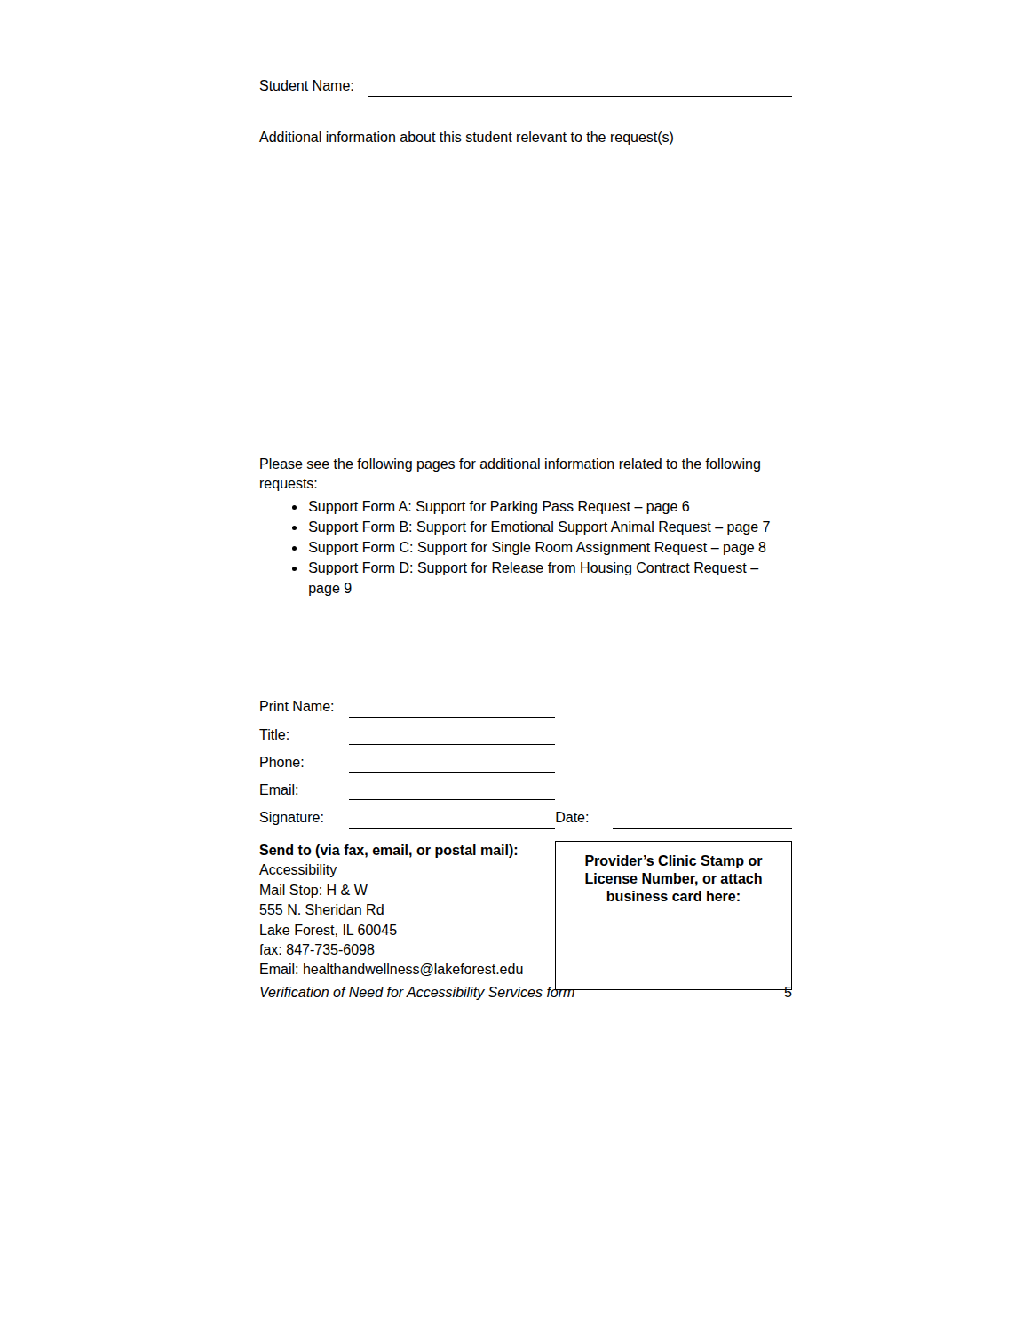Student Name:
Additional information about this student relevant to the request(s)
Please see the following pages for additional information related to the following requests:
Support Form A: Support for Parking Pass Request – page 6
Support Form B: Support for Emotional Support Animal Request – page 7
Support Form C: Support for Single Room Assignment Request – page 8
Support Form D: Support for Release from Housing Contract Request – page 9
| Print Name: | | | |
| Title: | | | |
| Phone: | | | |
| Email: | | | |
| Signature: | | Date: | |
Send to (via fax, email, or postal mail):
Accessibility
Mail Stop: H & W
555 N. Sheridan Rd
Lake Forest, IL 60045
fax: 847-735-6098
Email: healthandwellness@lakeforest.edu
Provider’s Clinic Stamp or License Number, or attach business card here:
Verification of Need for Accessibility Services form 5